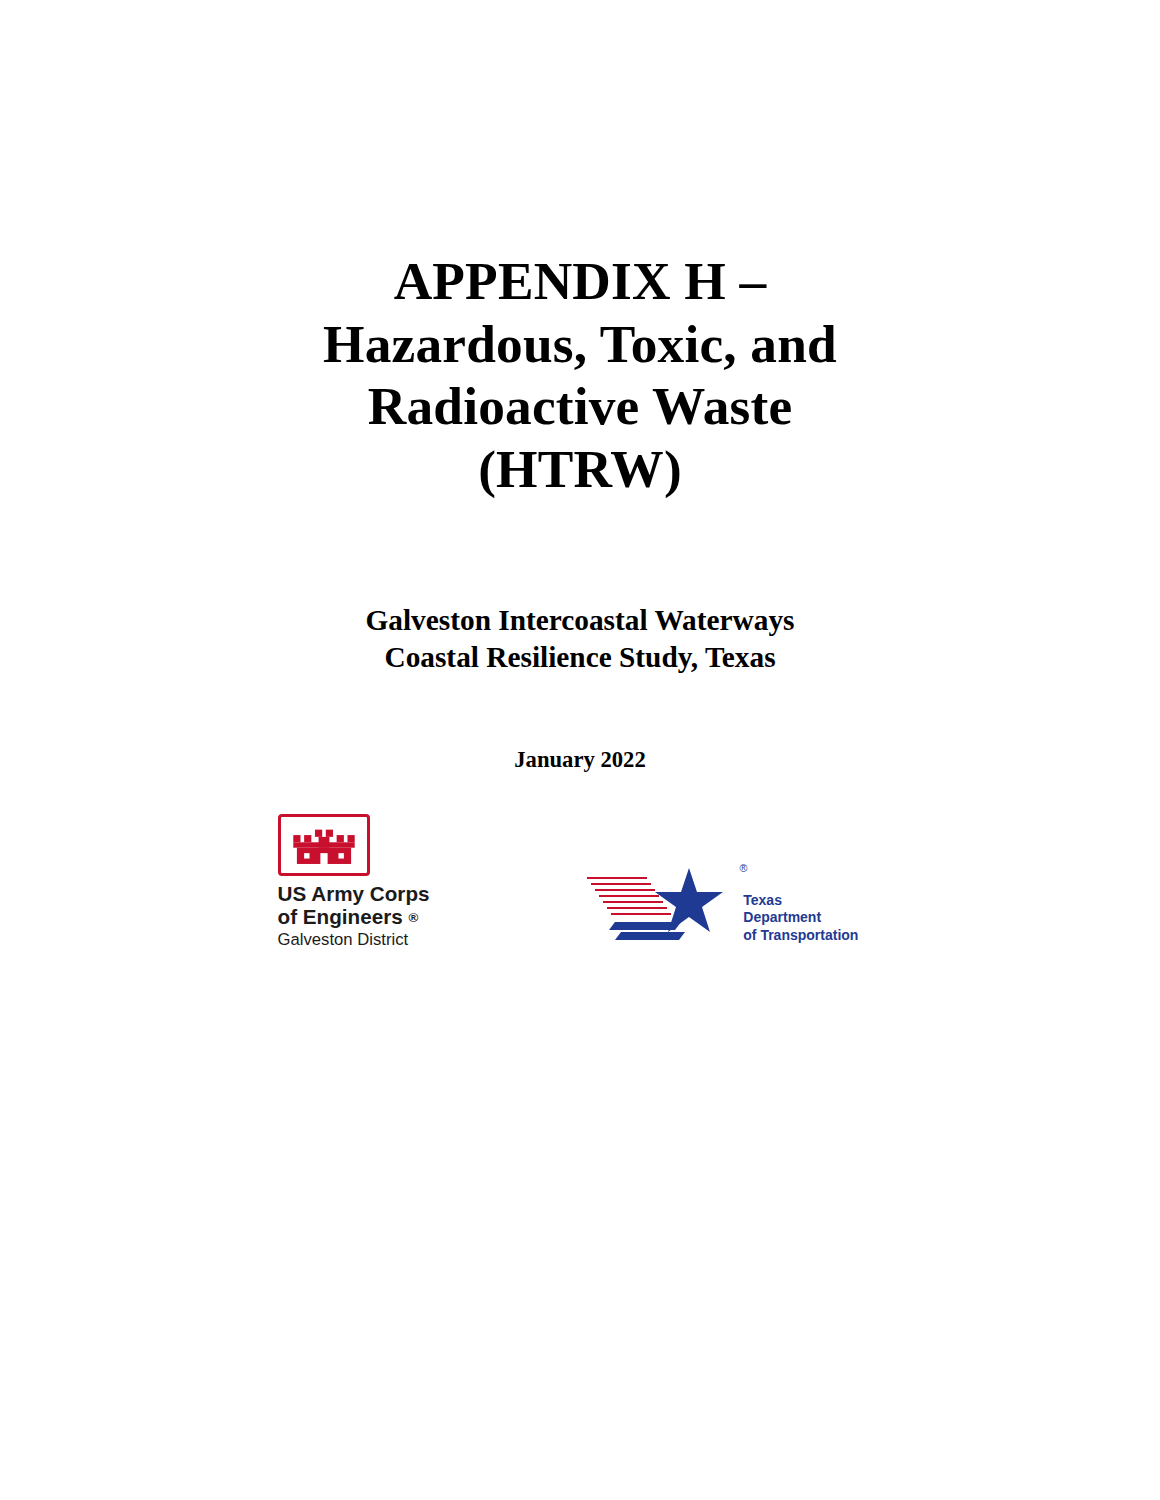APPENDIX H –
Hazardous, Toxic, and
Radioactive Waste (HTRW)
Galveston Intercoastal Waterways
Coastal Resilience Study, Texas
January 2022
US Army Corps
of Engineers ®
Galveston District
®
Texas
Department
of Transportation